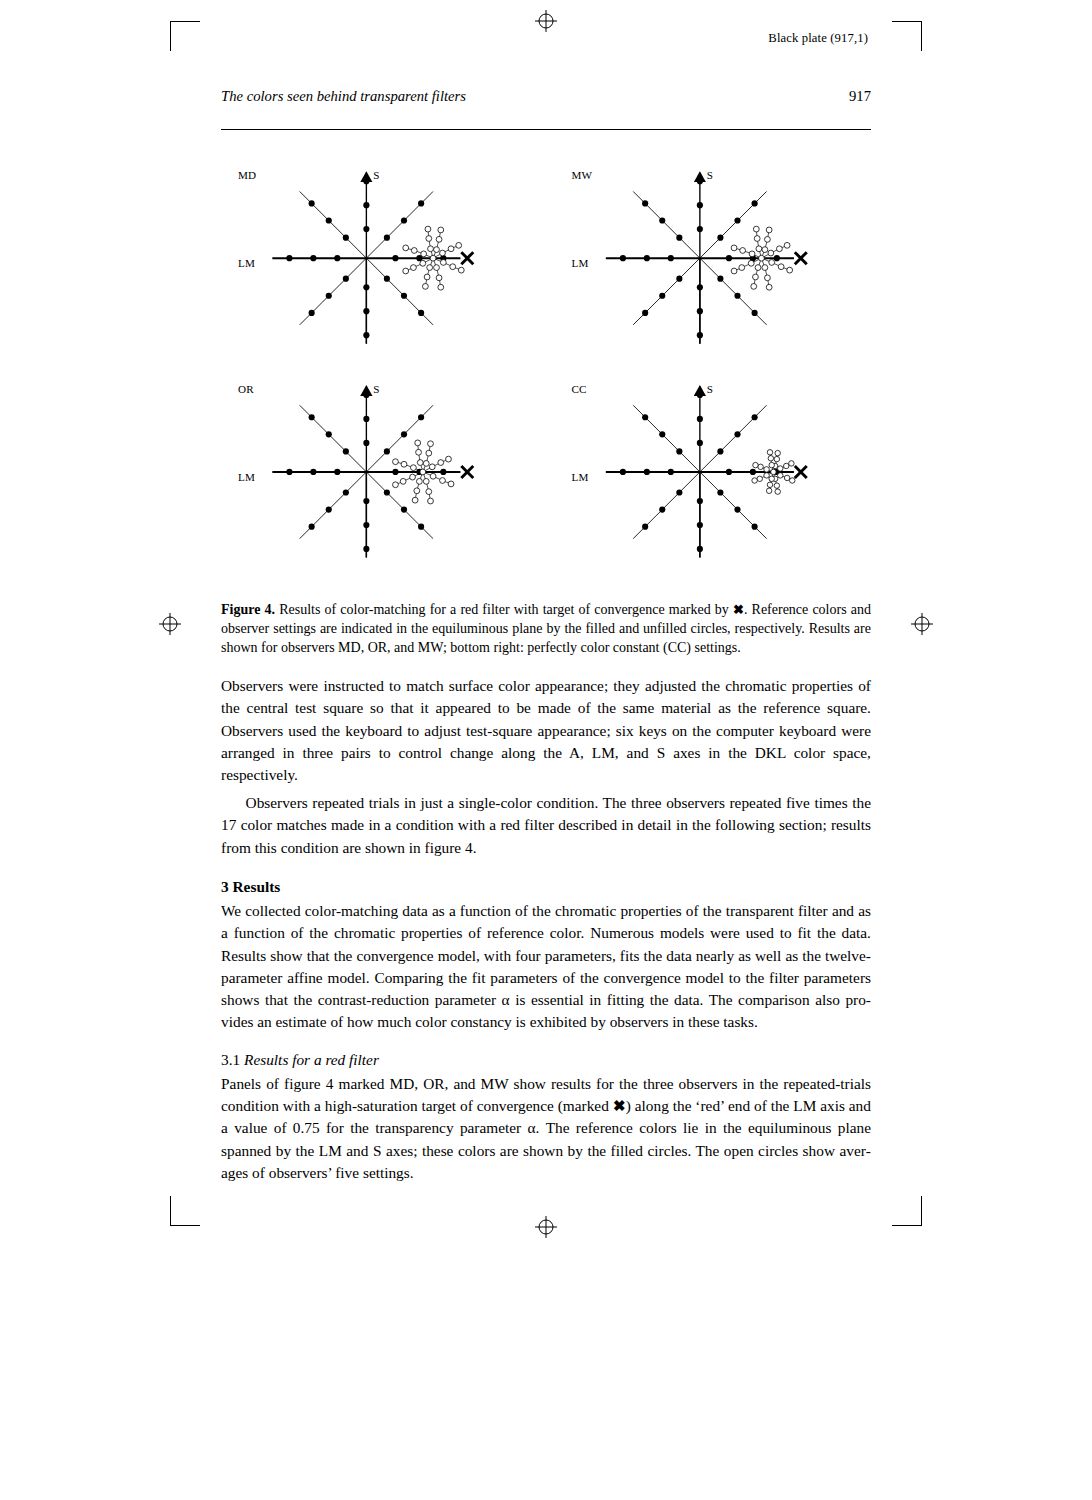Black plate (917,1)
The colors seen behind transparent filters 917
MD S LM MW S LM OR S LM CC S LM
Figure 4. Results of color-matching for a red filter with target of convergence marked by ✖. Reference colors and observer settings are indicated in the equiluminous plane by the filled and unfilled circles, respectively. Results are shown for observers MD, OR, and MW; bottom right: perfectly color constant (CC) settings.
Observers were instructed to match surface color appearance; they adjusted the chromatic properties of the central test square so that it appeared to be made of the same material as the reference square. Observers used the keyboard to adjust test-square appearance; six keys on the computer keyboard were arranged in three pairs to control change along the A, LM, and S axes in the DKL color space, respectively.
Observers repeated trials in just a single-color condition. The three observers repeated five times the 17 color matches made in a condition with a red filter described in detail in the following section; results from this condition are shown in figure 4.
3 Results
We collected color-matching data as a function of the chromatic properties of the transparent filter and as a function of the chromatic properties of reference color. Numerous models were used to fit the data. Results show that the convergence model, with four parameters, fits the data nearly as well as the twelve-parameter affine model. Comparing the fit parameters of the convergence model to the filter parameters shows that the contrast-reduction parameter α is essential in fitting the data. The comparison also provides an estimate of how much color constancy is exhibited by observers in these tasks.
3.1 Results for a red filter
Panels of figure 4 marked MD, OR, and MW show results for the three observers in the repeated-trials condition with a high-saturation target of convergence (marked ✖) along the ‘red’ end of the LM axis and a value of 0.75 for the transparency parameter α. The reference colors lie in the equiluminous plane spanned by the LM and S axes; these colors are shown by the filled circles. The open circles show averages of observers’ five settings.